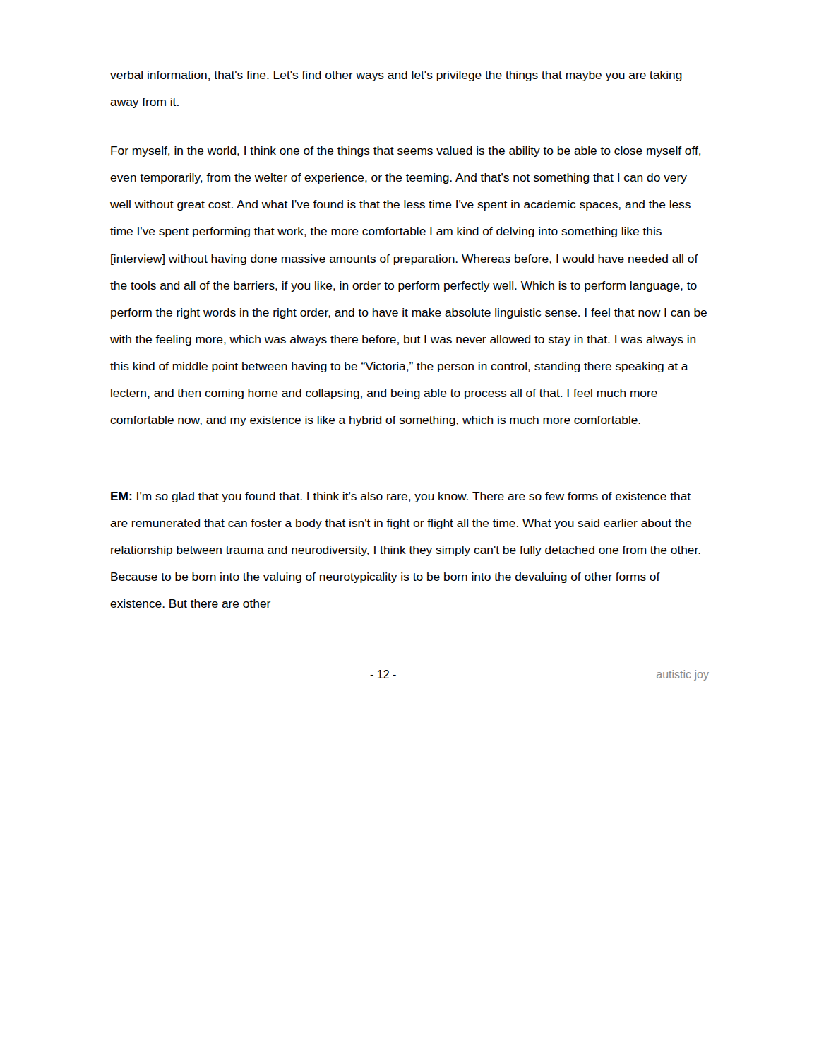verbal information, that's fine. Let's find other ways and let's privilege the things that maybe you are taking away from it.
For myself, in the world, I think one of the things that seems valued is the ability to be able to close myself off, even temporarily, from the welter of experience, or the teeming. And that's not something that I can do very well without great cost. And what I've found is that the less time I've spent in academic spaces, and the less time I've spent performing that work, the more comfortable I am kind of delving into something like this [interview] without having done massive amounts of preparation. Whereas before, I would have needed all of the tools and all of the barriers, if you like, in order to perform perfectly well. Which is to perform language, to perform the right words in the right order, and to have it make absolute linguistic sense. I feel that now I can be with the feeling more, which was always there before, but I was never allowed to stay in that. I was always in this kind of middle point between having to be “Victoria,” the person in control, standing there speaking at a lectern, and then coming home and collapsing, and being able to process all of that. I feel much more comfortable now, and my existence is like a hybrid of something, which is much more comfortable.
EM: I'm so glad that you found that. I think it's also rare, you know. There are so few forms of existence that are remunerated that can foster a body that isn't in fight or flight all the time. What you said earlier about the relationship between trauma and neurodiversity, I think they simply can't be fully detached one from the other. Because to be born into the valuing of neurotypicality is to be born into the devaluing of other forms of existence. But there are other
- 12 - autistic joy